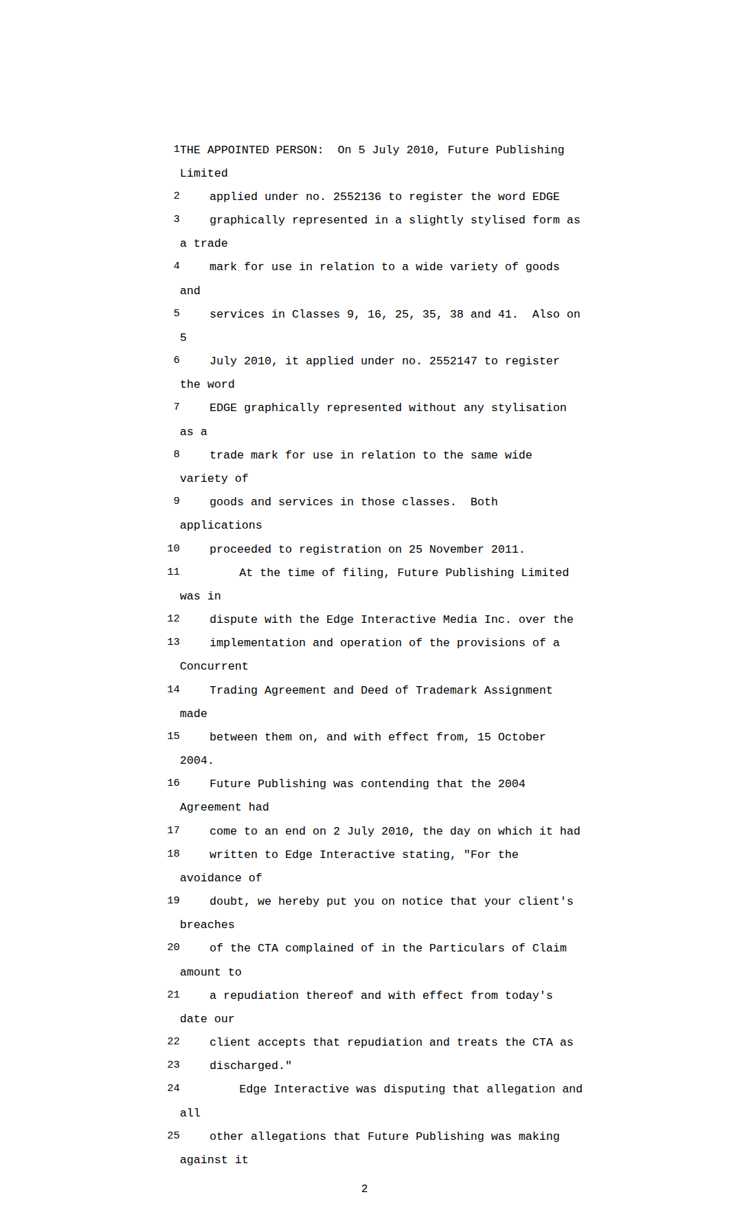| 1 | THE APPOINTED PERSON: On 5 July 2010, Future Publishing Limited |
| 2 | applied under no. 2552136 to register the word EDGE |
| 3 | graphically represented in a slightly stylised form as a trade |
| 4 | mark for use in relation to a wide variety of goods and |
| 5 | services in Classes 9, 16, 25, 35, 38 and 41. Also on 5 |
| 6 | July 2010, it applied under no. 2552147 to register the word |
| 7 | EDGE graphically represented without any stylisation as a |
| 8 | trade mark for use in relation to the same wide variety of |
| 9 | goods and services in those classes. Both applications |
| 10 | proceeded to registration on 25 November 2011. |
| 11 | At the time of filing, Future Publishing Limited was in |
| 12 | dispute with the Edge Interactive Media Inc. over the |
| 13 | implementation and operation of the provisions of a Concurrent |
| 14 | Trading Agreement and Deed of Trademark Assignment made |
| 15 | between them on, and with effect from, 15 October 2004. |
| 16 | Future Publishing was contending that the 2004 Agreement had |
| 17 | come to an end on 2 July 2010, the day on which it had |
| 18 | written to Edge Interactive stating, "For the avoidance of |
| 19 | doubt, we hereby put you on notice that your client's breaches |
| 20 | of the CTA complained of in the Particulars of Claim amount to |
| 21 | a repudiation thereof and with effect from today's date our |
| 22 | client accepts that repudiation and treats the CTA as |
| 23 | discharged." |
| 24 | Edge Interactive was disputing that allegation and all |
| 25 | other allegations that Future Publishing was making against it |
2